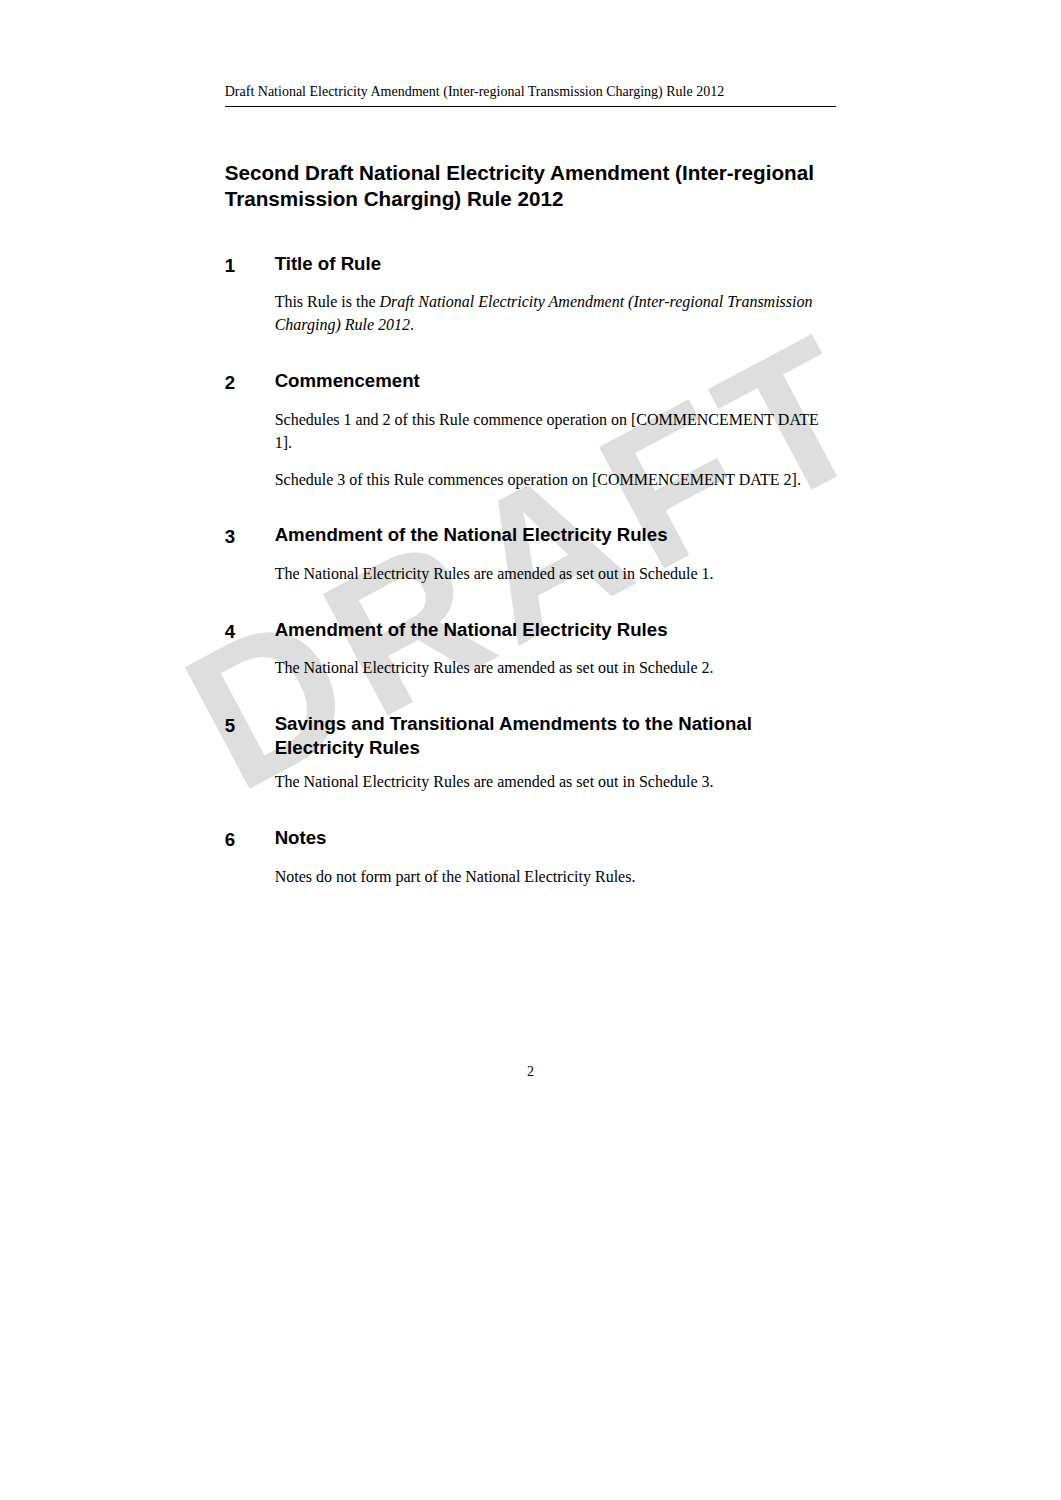DRAFT
Draft National Electricity Amendment (Inter-regional Transmission Charging) Rule 2012
Second Draft National Electricity Amendment (Inter-regional Transmission Charging) Rule 2012
1 Title of Rule
This Rule is the Draft National Electricity Amendment (Inter-regional Transmission Charging) Rule 2012.
2 Commencement
Schedules 1 and 2 of this Rule commence operation on [COMMENCEMENT DATE 1].
Schedule 3 of this Rule commences operation on [COMMENCEMENT DATE 2].
3 Amendment of the National Electricity Rules
The National Electricity Rules are amended as set out in Schedule 1.
4 Amendment of the National Electricity Rules
The National Electricity Rules are amended as set out in Schedule 2.
5 Savings and Transitional Amendments to the National Electricity Rules
The National Electricity Rules are amended as set out in Schedule 3.
6 Notes
Notes do not form part of the National Electricity Rules.
2